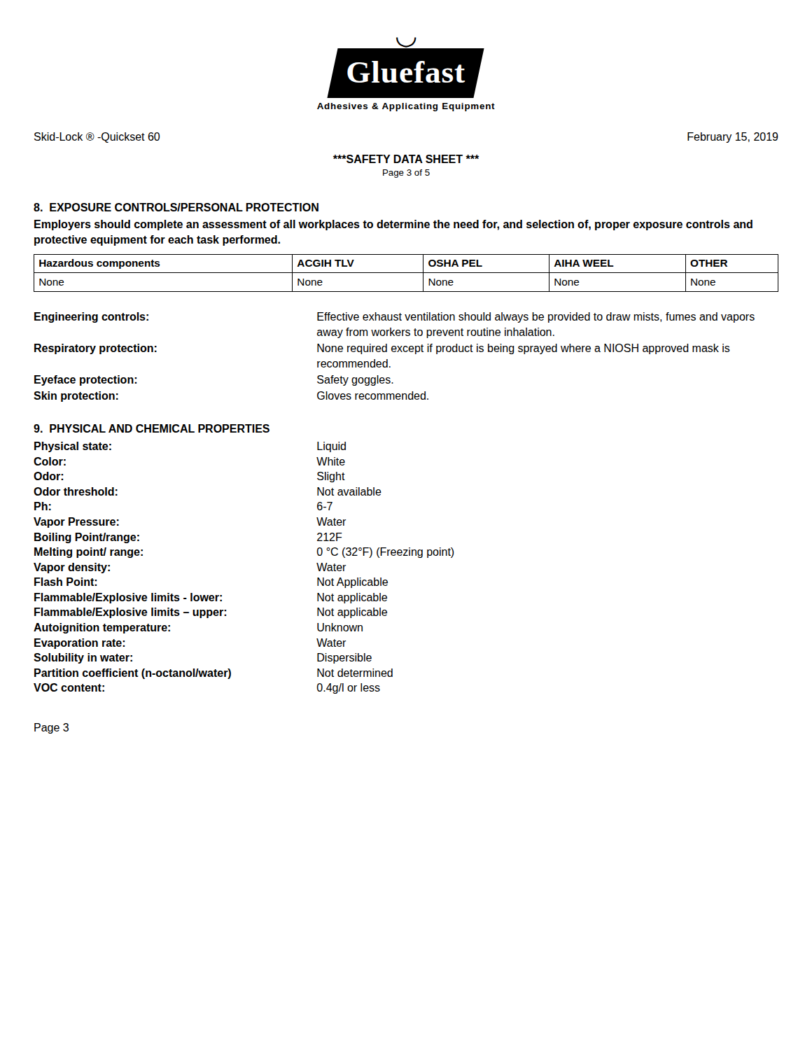◡
Gluefast
Adhesives & Applicating Equipment
Skid-Lock ® -Quickset 60 February 15, 2019
***SAFETY DATA SHEET ***
Page 3 of 5
8. EXPOSURE CONTROLS/PERSONAL PROTECTION
Employers should complete an assessment of all workplaces to determine the need for, and selection of, proper exposure controls and protective equipment for each task performed.
| Hazardous components | ACGIH TLV | OSHA PEL | AIHA WEEL | OTHER |
| --- | --- | --- | --- | --- |
| None | None | None | None | None |
Engineering controls:
Effective exhaust ventilation should always be provided to draw mists, fumes and vapors away from workers to prevent routine inhalation.
Respiratory protection:
None required except if product is being sprayed where a NIOSH approved mask is recommended.
Eyeface protection:
Safety goggles.
Skin protection:
Gloves recommended.
9. PHYSICAL AND CHEMICAL PROPERTIES
Physical state:
Liquid
Color:
White
Odor:
Slight
Odor threshold:
Not available
Ph:
6-7
Vapor Pressure:
Water
Boiling Point/range:
212F
Melting point/ range:
0 °C (32°F) (Freezing point)
Vapor density:
Water
Flash Point:
Not Applicable
Flammable/Explosive limits - lower:
Not applicable
Flammable/Explosive limits – upper:
Not applicable
Autoignition temperature:
Unknown
Evaporation rate:
Water
Solubility in water:
Dispersible
Partition coefficient (n-octanol/water)
Not determined
VOC content:
0.4g/l or less
Page 3